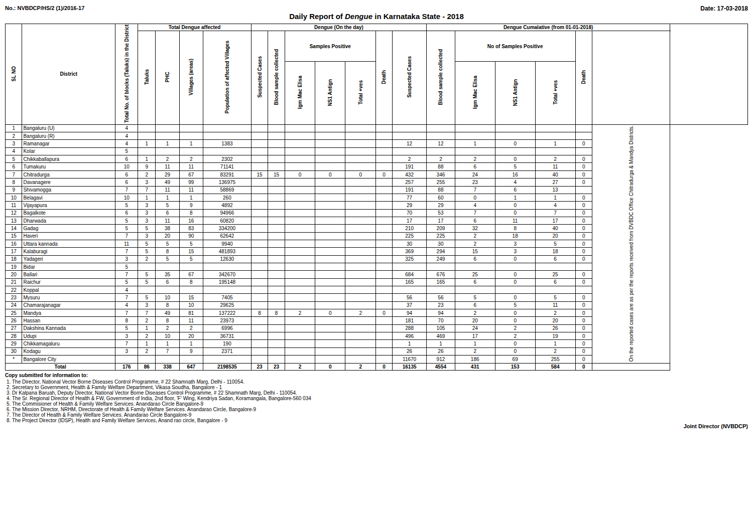No.: NVBDCP/HS/2 (1)/2016-17Date: 17-03-2018
Daily Report of Dengue in Karnataka State - 2018
| SL NO | District | Total No. of blocks (Taluks) in the District | Total Dengue affected | Dengue (On the day) | Dengue Cumalative (from 01-01-2018) | |
| --- | --- | --- | --- | --- | --- | --- |
| Taluks | PHC | Villages (areas) | Population of affected Villages | Suspected Cases | Blood sample collected | Samples Positive | Death | Suspected Cases | Blood sample collected | No of Samples Positive | Death |
| Igm Mac Elisa | NS1 Antign | Total +ves | Igm Mac Elisa | NS1 Antign | Total +ves |
| 1 | Bangaluru (U) | 4 | | | | | | | | | | | | | | | | | On the reported cases are as per the reports received from DVBDC Office Chitradurga & Mandya Districts. |
| 2 | Bangaluru (R) | 4 | | | | | | | | | | | | | | | | |
| 3 | Ramanagar | 4 | 1 | 1 | 1 | 1383 | | | | | | | 12 | 12 | 1 | 0 | 1 | 0 |
| 4 | Kolar | 5 | | | | | | | | | | | | | | | | |
| 5 | Chikkaballapura | 6 | 1 | 2 | 2 | 2302 | | | | | | | 2 | 2 | 2 | 0 | 2 | 0 |
| 6 | Tumakuru | 10 | 9 | 11 | 11 | 71141 | | | | | | | 191 | 88 | 6 | 5 | 11 | 0 |
| 7 | Chitradurga | 6 | 2 | 29 | 67 | 83291 | 15 | 15 | 0 | 0 | 0 | 0 | 432 | 346 | 24 | 16 | 40 | 0 |
| 8 | Davanagere | 6 | 3 | 49 | 99 | 136975 | | | | | | | 257 | 255 | 23 | 4 | 27 | 0 |
| 9 | Shivamogga | 7 | 7 | 11 | 11 | 58869 | | | | | | | 191 | 88 | 7 | 6 | 13 | |
| 10 | Belagavi | 10 | 1 | 1 | 1 | 260 | | | | | | | 77 | 60 | 0 | 1 | 1 | 0 |
| 11 | Vijayapura | 5 | 3 | 5 | 9 | 4892 | | | | | | | 29 | 29 | 4 | 0 | 4 | 0 |
| 12 | Bagalkote | 6 | 3 | 6 | 8 | 94966 | | | | | | | 70 | 53 | 7 | 0 | 7 | 0 |
| 13 | Dharwada | 5 | 3 | 11 | 16 | 60820 | | | | | | | 17 | 17 | 6 | 11 | 17 | 0 |
| 14 | Gadag | 5 | 5 | 38 | 83 | 334200 | | | | | | | 210 | 209 | 32 | 8 | 40 | 0 |
| 15 | Haveri | 7 | 3 | 20 | 90 | 62642 | | | | | | | 225 | 225 | 2 | 18 | 20 | 0 |
| 16 | Uttara kannada | 11 | 5 | 5 | 5 | 9940 | | | | | | | 30 | 30 | 2 | 3 | 5 | 0 |
| 17 | Kalaburagi | 7 | 5 | 8 | 15 | 481893 | | | | | | | 369 | 294 | 15 | 3 | 18 | 0 |
| 18 | Yadageri | 3 | 2 | 5 | 5 | 12630 | | | | | | | 325 | 249 | 6 | 0 | 6 | 0 |
| 19 | Bidar | 5 | | | | | | | | | | | | | | | | |
| 20 | Ballari | 7 | 5 | 35 | 67 | 342670 | | | | | | | 684 | 676 | 25 | 0 | 25 | 0 |
| 21 | Raichur | 5 | 5 | 6 | 8 | 195148 | | | | | | | 165 | 165 | 6 | 0 | 6 | 0 |
| 22 | Koppal | 4 | | | | | | | | | | | | | | | | |
| 23 | Mysuru | 7 | 5 | 10 | 15 | 7405 | | | | | | | 56 | 56 | 5 | 0 | 5 | 0 |
| 24 | Chamarajanagar | 4 | 3 | 8 | 10 | 29625 | | | | | | | 37 | 23 | 6 | 5 | 11 | 0 |
| 25 | Mandya | 7 | 7 | 49 | 81 | 137222 | 8 | 8 | 2 | 0 | 2 | 0 | 94 | 94 | 2 | 0 | 2 | 0 |
| 26 | Hassan | 8 | 2 | 8 | 11 | 23973 | | | | | | | 181 | 70 | 20 | 0 | 20 | 0 |
| 27 | Dakshina Kannada | 5 | 1 | 2 | 2 | 6996 | | | | | | | 288 | 105 | 24 | 2 | 26 | 0 |
| 28 | Udupi | 3 | 2 | 10 | 20 | 36731 | | | | | | | 496 | 469 | 17 | 2 | 19 | 0 |
| 29 | Chikkamagaluru | 7 | 1 | 1 | 1 | 190 | | | | | | | 1 | 1 | 1 | 0 | 1 | 0 |
| 30 | Kodagu | 3 | 2 | 7 | 9 | 2371 | | | | | | | 26 | 26 | 2 | 0 | 2 | 0 |
| * | Bangalore City | | | | | | | | | | | | 11670 | 912 | 186 | 69 | 255 | 0 |
| Total | 176 | 86 | 338 | 647 | 2198535 | 23 | 23 | 2 | 0 | 2 | 0 | 16135 | 4554 | 431 | 153 | 584 | 0 | |
Copy submitted for information to:
The Director, National Vector Borne Diseases Control Programme, # 22 Shamnath Marg, Delhi - 110054.
Secretary to Government, Health & Family Welfare Department, Vikasa Soudha, Bangalore - 1
Dr Kalpana Baruah, Deputy Director, National Vector Borne Diseases Control Programme, # 22 Shamnath Marg, Delhi - 110054.
The Sr. Regional Director of Health & FW, Government of India, 2nd floor, 'F' Wing, Kendriya Sadan, Koramangala, Bangalore-560 034
The Commisioner of Health & Family Welfare Services. Anandarao Circle Bangalore-9
The Mission Director, NRHM, Directorate of Health & Family Welfare Services. Anandarao Circle, Bangalore-9
The Director of Health & Family Welfare Services. Anandarao Circle Bangalore-9
The Project Director (IDSP), Health and Family Welfare Services, Anand rao circle, Bangalore - 9
Joint Director (NVBDCP)